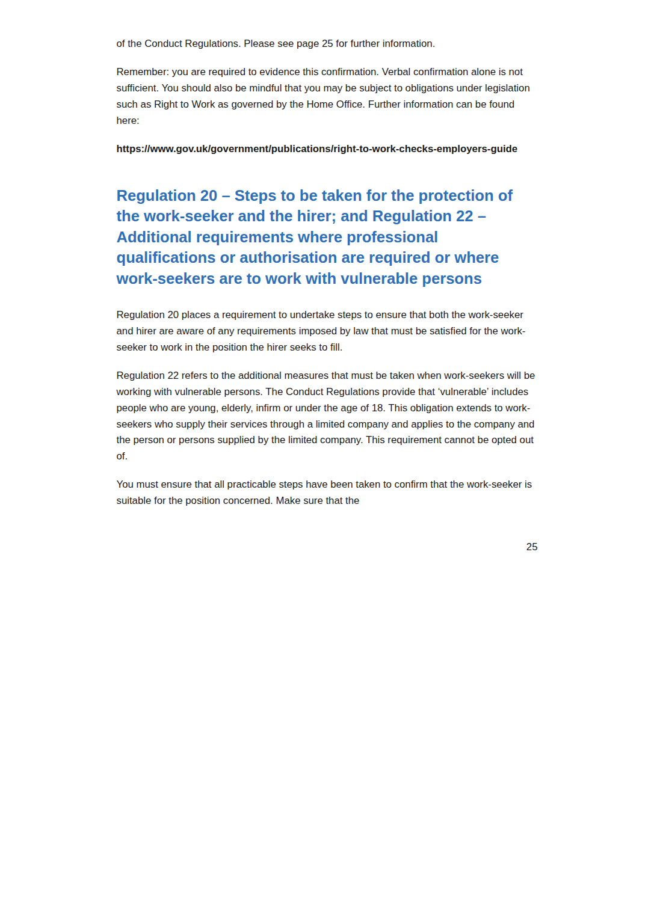of the Conduct Regulations. Please see page 25 for further information.
Remember: you are required to evidence this confirmation. Verbal confirmation alone is not sufficient. You should also be mindful that you may be subject to obligations under legislation such as Right to Work as governed by the Home Office. Further information can be found here:
https://www.gov.uk/government/publications/right-to-work-checks-employers-guide
Regulation 20 – Steps to be taken for the protection of the work-seeker and the hirer; and Regulation 22 – Additional requirements where professional qualifications or authorisation are required or where work-seekers are to work with vulnerable persons
Regulation 20 places a requirement to undertake steps to ensure that both the work-seeker and hirer are aware of any requirements imposed by law that must be satisfied for the work-seeker to work in the position the hirer seeks to fill.
Regulation 22 refers to the additional measures that must be taken when work-seekers will be working with vulnerable persons. The Conduct Regulations provide that ‘vulnerable’ includes people who are young, elderly, infirm or under the age of 18. This obligation extends to work-seekers who supply their services through a limited company and applies to the company and the person or persons supplied by the limited company. This requirement cannot be opted out of.
You must ensure that all practicable steps have been taken to confirm that the work-seeker is suitable for the position concerned. Make sure that the
25